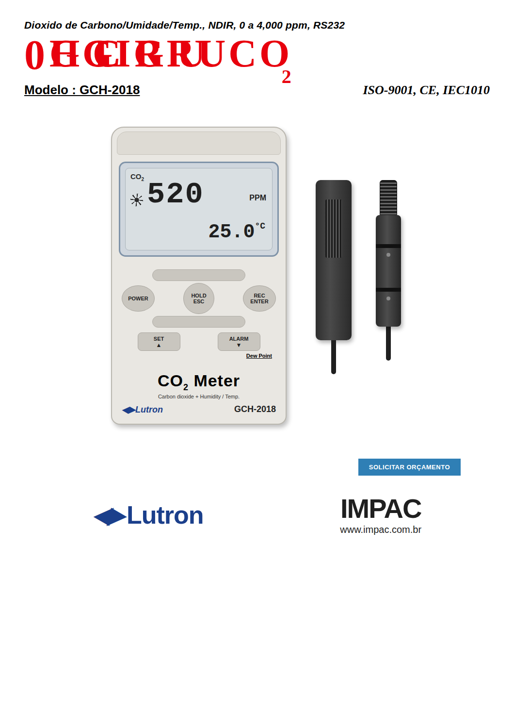Dioxido de Carbono/Umidade/Temp., NDIR, 0 a 4,000 ppm, RS232
0 HGIGRUCO GLRU IC 2
Modelo : GCH-2018
ISO-9001, CE, IEC1010
CO2
520
PPM
25.0°C
POWER
HOLD
ESC
REC
ENTER
SET▲
ALARM▼
Dew Point
CO2 Meter
Carbon dioxide + Humidity / Temp.
◀▶Lutron
GCH-2018
SOLICITAR ORÇAMENTO
◀▶ Lutron
IMPAC
www.impac.com.br